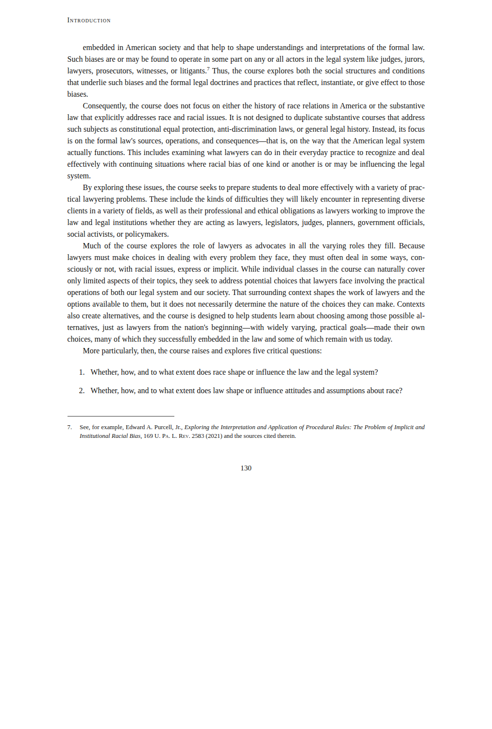Introduction
embedded in American society and that help to shape understandings and interpretations of the formal law. Such biases are or may be found to operate in some part on any or all actors in the legal system like judges, jurors, lawyers, prosecutors, witnesses, or litigants.7 Thus, the course explores both the social structures and conditions that underlie such biases and the formal legal doctrines and practices that reflect, instantiate, or give effect to those biases.
Consequently, the course does not focus on either the history of race relations in America or the substantive law that explicitly addresses race and racial issues. It is not designed to duplicate substantive courses that address such subjects as constitutional equal protection, anti-discrimination laws, or general legal history. Instead, its focus is on the formal law's sources, operations, and consequences—that is, on the way that the American legal system actually functions. This includes examining what lawyers can do in their everyday practice to recognize and deal effectively with continuing situations where racial bias of one kind or another is or may be influencing the legal system.
By exploring these issues, the course seeks to prepare students to deal more effectively with a variety of practical lawyering problems. These include the kinds of difficulties they will likely encounter in representing diverse clients in a variety of fields, as well as their professional and ethical obligations as lawyers working to improve the law and legal institutions whether they are acting as lawyers, legislators, judges, planners, government officials, social activists, or policymakers.
Much of the course explores the role of lawyers as advocates in all the varying roles they fill. Because lawyers must make choices in dealing with every problem they face, they must often deal in some ways, consciously or not, with racial issues, express or implicit. While individual classes in the course can naturally cover only limited aspects of their topics, they seek to address potential choices that lawyers face involving the practical operations of both our legal system and our society. That surrounding context shapes the work of lawyers and the options available to them, but it does not necessarily determine the nature of the choices they can make. Contexts also create alternatives, and the course is designed to help students learn about choosing among those possible alternatives, just as lawyers from the nation's beginning—with widely varying, practical goals—made their own choices, many of which they successfully embedded in the law and some of which remain with us today.
More particularly, then, the course raises and explores five critical questions:
Whether, how, and to what extent does race shape or influence the law and the legal system?
Whether, how, and to what extent does law shape or influence attitudes and assumptions about race?
7. See, for example, Edward A. Purcell, Jr., Exploring the Interpretation and Application of Procedural Rules: The Problem of Implicit and Institutional Racial Bias, 169 U. Pa. L. Rev. 2583 (2021) and the sources cited therein.
130